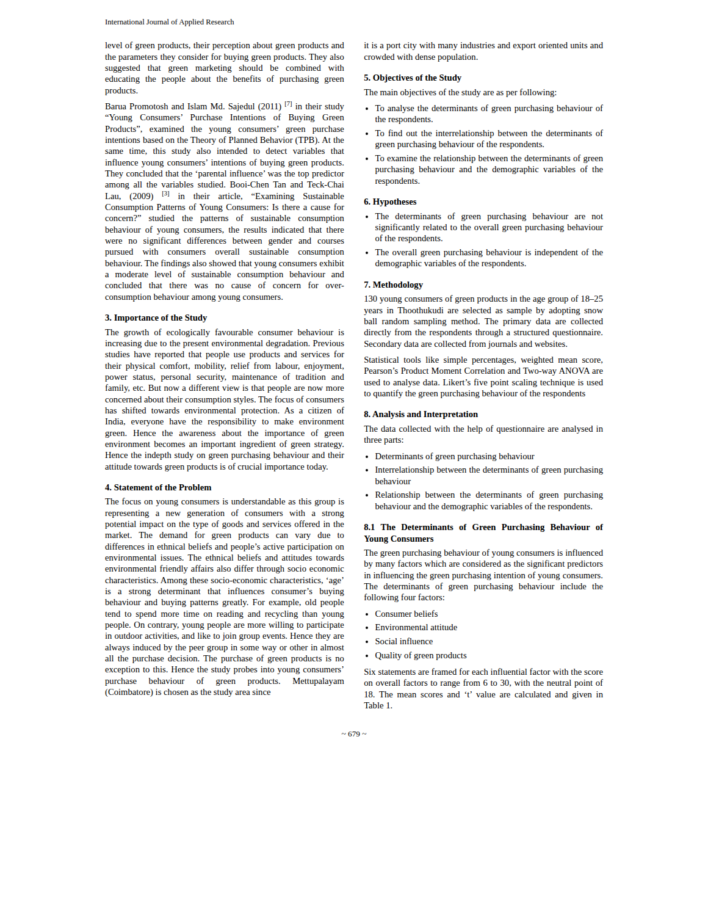International Journal of Applied Research
level of green products, their perception about green products and the parameters they consider for buying green products. They also suggested that green marketing should be combined with educating the people about the benefits of purchasing green products.
Barua Promotosh and Islam Md. Sajedul (2011) [7] in their study “Young Consumers’ Purchase Intentions of Buying Green Products”, examined the young consumers’ green purchase intentions based on the Theory of Planned Behavior (TPB). At the same time, this study also intended to detect variables that influence young consumers’ intentions of buying green products. They concluded that the ‘parental influence’ was the top predictor among all the variables studied. Booi-Chen Tan and Teck-Chai Lau, (2009) [3] in their article, “Examining Sustainable Consumption Patterns of Young Consumers: Is there a cause for concern?” studied the patterns of sustainable consumption behaviour of young consumers, the results indicated that there were no significant differences between gender and courses pursued with consumers overall sustainable consumption behaviour. The findings also showed that young consumers exhibit a moderate level of sustainable consumption behaviour and concluded that there was no cause of concern for over-consumption behaviour among young consumers.
3. Importance of the Study
The growth of ecologically favourable consumer behaviour is increasing due to the present environmental degradation. Previous studies have reported that people use products and services for their physical comfort, mobility, relief from labour, enjoyment, power status, personal security, maintenance of tradition and family, etc. But now a different view is that people are now more concerned about their consumption styles. The focus of consumers has shifted towards environmental protection. As a citizen of India, everyone have the responsibility to make environment green. Hence the awareness about the importance of green environment becomes an important ingredient of green strategy. Hence the indepth study on green purchasing behaviour and their attitude towards green products is of crucial importance today.
4. Statement of the Problem
The focus on young consumers is understandable as this group is representing a new generation of consumers with a strong potential impact on the type of goods and services offered in the market. The demand for green products can vary due to differences in ethnical beliefs and people’s active participation on environmental issues. The ethnical beliefs and attitudes towards environmental friendly affairs also differ through socio economic characteristics. Among these socio-economic characteristics, ‘age’ is a strong determinant that influences consumer’s buying behaviour and buying patterns greatly. For example, old people tend to spend more time on reading and recycling than young people. On contrary, young people are more willing to participate in outdoor activities, and like to join group events. Hence they are always induced by the peer group in some way or other in almost all the purchase decision. The purchase of green products is no exception to this. Hence the study probes into young consumers’ purchase behaviour of green products. Mettupalayam (Coimbatore) is chosen as the study area since
it is a port city with many industries and export oriented units and crowded with dense population.
5. Objectives of the Study
The main objectives of the study are as per following:
To analyse the determinants of green purchasing behaviour of the respondents.
To find out the interrelationship between the determinants of green purchasing behaviour of the respondents.
To examine the relationship between the determinants of green purchasing behaviour and the demographic variables of the respondents.
6. Hypotheses
The determinants of green purchasing behaviour are not significantly related to the overall green purchasing behaviour of the respondents.
The overall green purchasing behaviour is independent of the demographic variables of the respondents.
7. Methodology
130 young consumers of green products in the age group of 18–25 years in Thoothukudi are selected as sample by adopting snow ball random sampling method. The primary data are collected directly from the respondents through a structured questionnaire. Secondary data are collected from journals and websites.
Statistical tools like simple percentages, weighted mean score, Pearson’s Product Moment Correlation and Two-way ANOVA are used to analyse data. Likert’s five point scaling technique is used to quantify the green purchasing behaviour of the respondents
8. Analysis and Interpretation
The data collected with the help of questionnaire are analysed in three parts:
Determinants of green purchasing behaviour
Interrelationship between the determinants of green purchasing behaviour
Relationship between the determinants of green purchasing behaviour and the demographic variables of the respondents.
8.1 The Determinants of Green Purchasing Behaviour of Young Consumers
The green purchasing behaviour of young consumers is influenced by many factors which are considered as the significant predictors in influencing the green purchasing intention of young consumers. The determinants of green purchasing behaviour include the following four factors:
Consumer beliefs
Environmental attitude
Social influence
Quality of green products
Six statements are framed for each influential factor with the score on overall factors to range from 6 to 30, with the neutral point of 18. The mean scores and ‘t’ value are calculated and given in Table 1.
~ 679 ~